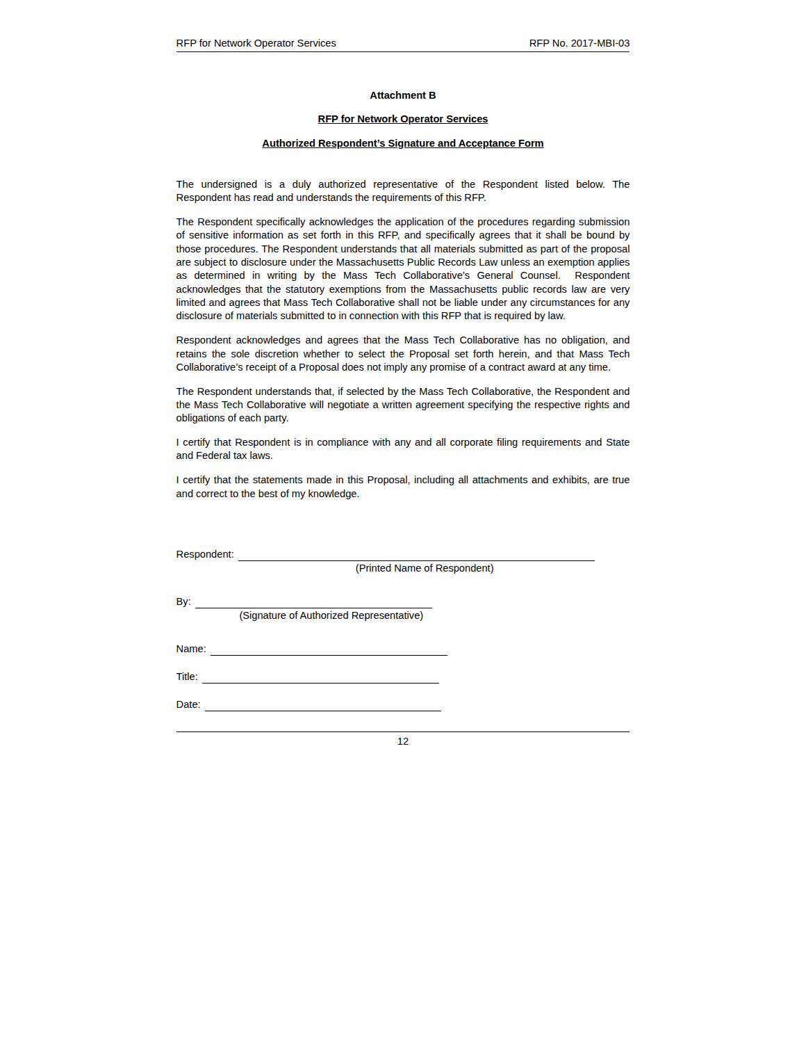RFP for Network Operator Services
RFP No. 2017-MBI-03
Attachment B
RFP for Network Operator Services
Authorized Respondent’s Signature and Acceptance Form
The undersigned is a duly authorized representative of the Respondent listed below. The Respondent has read and understands the requirements of this RFP.
The Respondent specifically acknowledges the application of the procedures regarding submission of sensitive information as set forth in this RFP, and specifically agrees that it shall be bound by those procedures. The Respondent understands that all materials submitted as part of the proposal are subject to disclosure under the Massachusetts Public Records Law unless an exemption applies as determined in writing by the Mass Tech Collaborative’s General Counsel. Respondent acknowledges that the statutory exemptions from the Massachusetts public records law are very limited and agrees that Mass Tech Collaborative shall not be liable under any circumstances for any disclosure of materials submitted to in connection with this RFP that is required by law.
Respondent acknowledges and agrees that the Mass Tech Collaborative has no obligation, and retains the sole discretion whether to select the Proposal set forth herein, and that Mass Tech Collaborative’s receipt of a Proposal does not imply any promise of a contract award at any time.
The Respondent understands that, if selected by the Mass Tech Collaborative, the Respondent and the Mass Tech Collaborative will negotiate a written agreement specifying the respective rights and obligations of each party.
I certify that Respondent is in compliance with any and all corporate filing requirements and State and Federal tax laws.
I certify that the statements made in this Proposal, including all attachments and exhibits, are true and correct to the best of my knowledge.
Respondent:
(Printed Name of Respondent)
By:
(Signature of Authorized Representative)
Name:
Title:
Date:
12